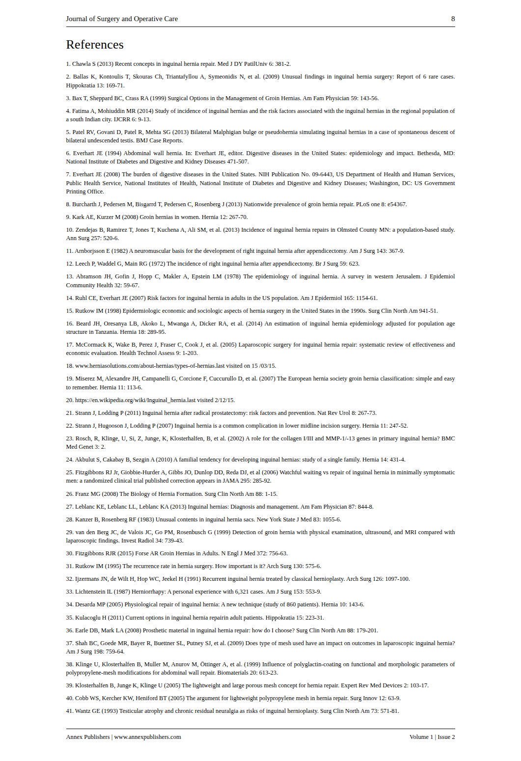Journal of Surgery and Operative Care
8
References
1. Chawla S (2013) Recent concepts in inguinal hernia repair. Med J DY PatilUniv 6: 381-2.
2. Ballas K, Kontoulis T, Skouras Ch, Triantafyllou A, Symeonidis N, et al. (2009) Unusual findings in inguinal hernia surgery: Report of 6 rare cases. Hippokratia 13: 169-71.
3. Bax T, Sheppard BC, Crass RA (1999) Surgical Options in the Management of Groin Hernias. Am Fam Physician 59: 143-56.
4. Fatima A, Mohiuddin MR (2014) Study of incidence of inguinal hernias and the risk factors associated with the inguinal hernias in the regional population of a south Indian city. IJCRR 6: 9-13.
5. Patel RV, Govani D, Patel R, Mehta SG (2013) Bilateral Malphigian bulge or pseudohernia simulating inguinal hernias in a case of spontaneous descent of bilateral undescended testis. BMJ Case Reports.
6. Everhart JE (1994) Abdominal wall hernia. In: Everhart JE, editor. Digestive diseases in the United States: epidemiology and impact. Bethesda, MD: National Institute of Diabetes and Digestive and Kidney Diseases 471-507.
7. Everhart JE (2008) The burden of digestive diseases in the United States. NIH Publication No. 09-6443, US Department of Health and Human Services, Public Health Service, National Institutes of Health, National Institute of Diabetes and Digestive and Kidney Diseases; Washington, DC: US Government Printing Office.
8. Burcharth J, Pedersen M, Bisgarrd T, Pedersen C, Rosenberg J (2013) Nationwide prevalence of groin hernia repair. PLoS one 8: e54367.
9. Kark AE, Kurzer M (2008) Groin hernias in women. Hernia 12: 267-70.
10. Zendejas B, Ramirez T, Jones T, Kuchena A, Ali SM, et al. (2013) Incidence of inguinal hernia repairs in Olmsted County MN: a population-based study. Ann Surg 257: 520-6.
11. Arnborjsson E (1982) A neuromuscular basis for the development of right inguinal hernia after appendicectomy. Am J Surg 143: 367-9.
12. Leech P, Waddel G, Main RG (1972) The incidence of right inguinal hernia after appendicectomy. Br J Surg 59: 623.
13. Abramson JH, Gofin J, Hopp C, Makler A, Epstein LM (1978) The epidemiology of inguinal hernia. A survey in western Jerusalem. J Epidemiol Community Health 32: 59-67.
14. Ruhl CE, Everhart JE (2007) Risk factors for inguinal hernia in adults in the US population. Am J Epidermiol 165: 1154-61.
15. Rutkow IM (1998) Epidermiologic economic and sociologic aspects of hernia surgery in the United States in the 1990s. Surg Clin North Am 941-51.
16. Beard JH, Oresanya LB, Akoko L, Mwanga A, Dicker RA, et al. (2014) An estimation of inguinal hernia epidemiology adjusted for population age structure in Tanzania. Hernia 18: 289-95.
17. McCormack K, Wake B, Perez J, Fraser C, Cook J, et al. (2005) Laparoscopic surgery for inguinal hernia repair: systematic review of effectiveness and economic evaluation. Health Technol Assess 9: 1-203.
18. www.herniasolutions.com/about-hernias/types-of-hernias.last visited on 15 /03/15.
19. Miserez M, Alexandre JH, Campanelli G, Corcione F, Cuccurullo D, et al. (2007) The European hernia society groin hernia classification: simple and easy to remember. Hernia 11: 113-6.
20. https://en.wikipedia.org/wiki/Inguinal_hernia.last visited 2/12/15.
21. Strann J, Lodding P (2011) Inguinal hernia after radical prostatectomy: risk factors and prevention. Nat Rev Urol 8: 267-73.
22. Strann J, Hugooson J, Lodding P (2007) Inguinal hernia is a common complication in lower midline incision surgery. Hernia 11: 247-52.
23. Rosch, R, Klinge, U, Si, Z, Junge, K, Klosterhalfen, B, et al. (2002) A role for the collagen I/III and MMP-1/-13 genes in primary inguinal hernia? BMC Med Genet 3: 2.
24. Akbulut S, Cakabay B, Sezgin A (2010) A familial tendency for developing inguinal hernias: study of a single family. Hernia 14: 431-4.
25. Fitzgibbons RJ Jr, Giobbie-Hurder A, Gibbs JO, Dunlop DD, Reda DJ, et al (2006) Watchful waiting vs repair of inguinal hernia in minimally symptomatic men: a randomized clinical trial published correction appears in JAMA 295: 285-92.
26. Franz MG (2008) The Biology of Hernia Formation. Surg Clin North Am 88: 1-15.
27. Leblanc KE, Leblanc LL, Leblanc KA (2013) Inguinal hernias: Diagnosis and management. Am Fam Physician 87: 844-8.
28. Kanzer B, Rosenberg RF (1983) Unusual contents in inguinal hernia sacs. New York State J Med 83: 1055-6.
29. van den Berg JC, de Valois JC, Go PM, Rosenbusch G (1999) Detection of groin hernia with physical examination, ultrasound, and MRI compared with laparoscopic findings. Invest Radiol 34: 739-43.
30. Fitzgibbons RJR (2015) Forse AR Groin Hernias in Adults. N Engl J Med 372: 756-63.
31. Rutkow IM (1995) The recurrence rate in hernia surgery. How important is it? Arch Surg 130: 575-6.
32. Ijzermans JN, de Wilt H, Hop WC, Jeekel H (1991) Recurrent inguinal hernia treated by classical hernioplasty. Arch Surg 126: 1097-100.
33. Lichtenstein IL (1987) Herniorrhapy: A personal experience with 6,321 cases. Am J Surg 153: 553-9.
34. Desarda MP (2005) Physiological repair of inguinal hernia: A new technique (study of 860 patients). Hernia 10: 143-6.
35. Kulacoglu H (2011) Current options in inguinal hernia repairin adult patients. Hippokratia 15: 223-31.
36. Earle DB, Mark LA (2008) Prosthetic material in inguinal hernia repair: how do I choose? Surg Clin North Am 88: 179-201.
37. Shah BC, Goede MR, Bayer R, Buettner SL, Putney SJ, et al. (2009) Does type of mesh used have an impact on outcomes in laparoscopic inguinal hernia? Am J Surg 198: 759-64.
38. Klinge U, Klosterhalfen B, Muller M, Anurov M, Öttinger A, et al. (1999) Influence of polyglactin-coating on functional and morphologic parameters of polypropylene-mesh modifications for abdominal wall repair. Biomaterials 20: 613-23.
39. Klosterhalfen B, Junge K, Klinge U (2005) The lightweight and large porous mesh concept for hernia repair. Expert Rev Med Devices 2: 103-17.
40. Cobb WS, Kercher KW, Heniford BT (2005) The argument for lightweight polypropylene mesh in hernia repair. Surg Innov 12: 63-9.
41. Wantz GE (1993) Testicular atrophy and chronic residual neuralgia as risks of inguinal hernioplasty. Surg Clin North Am 73: 571-81.
Annex Publishers | www.annexpublishers.com
Volume 1 | Issue 2